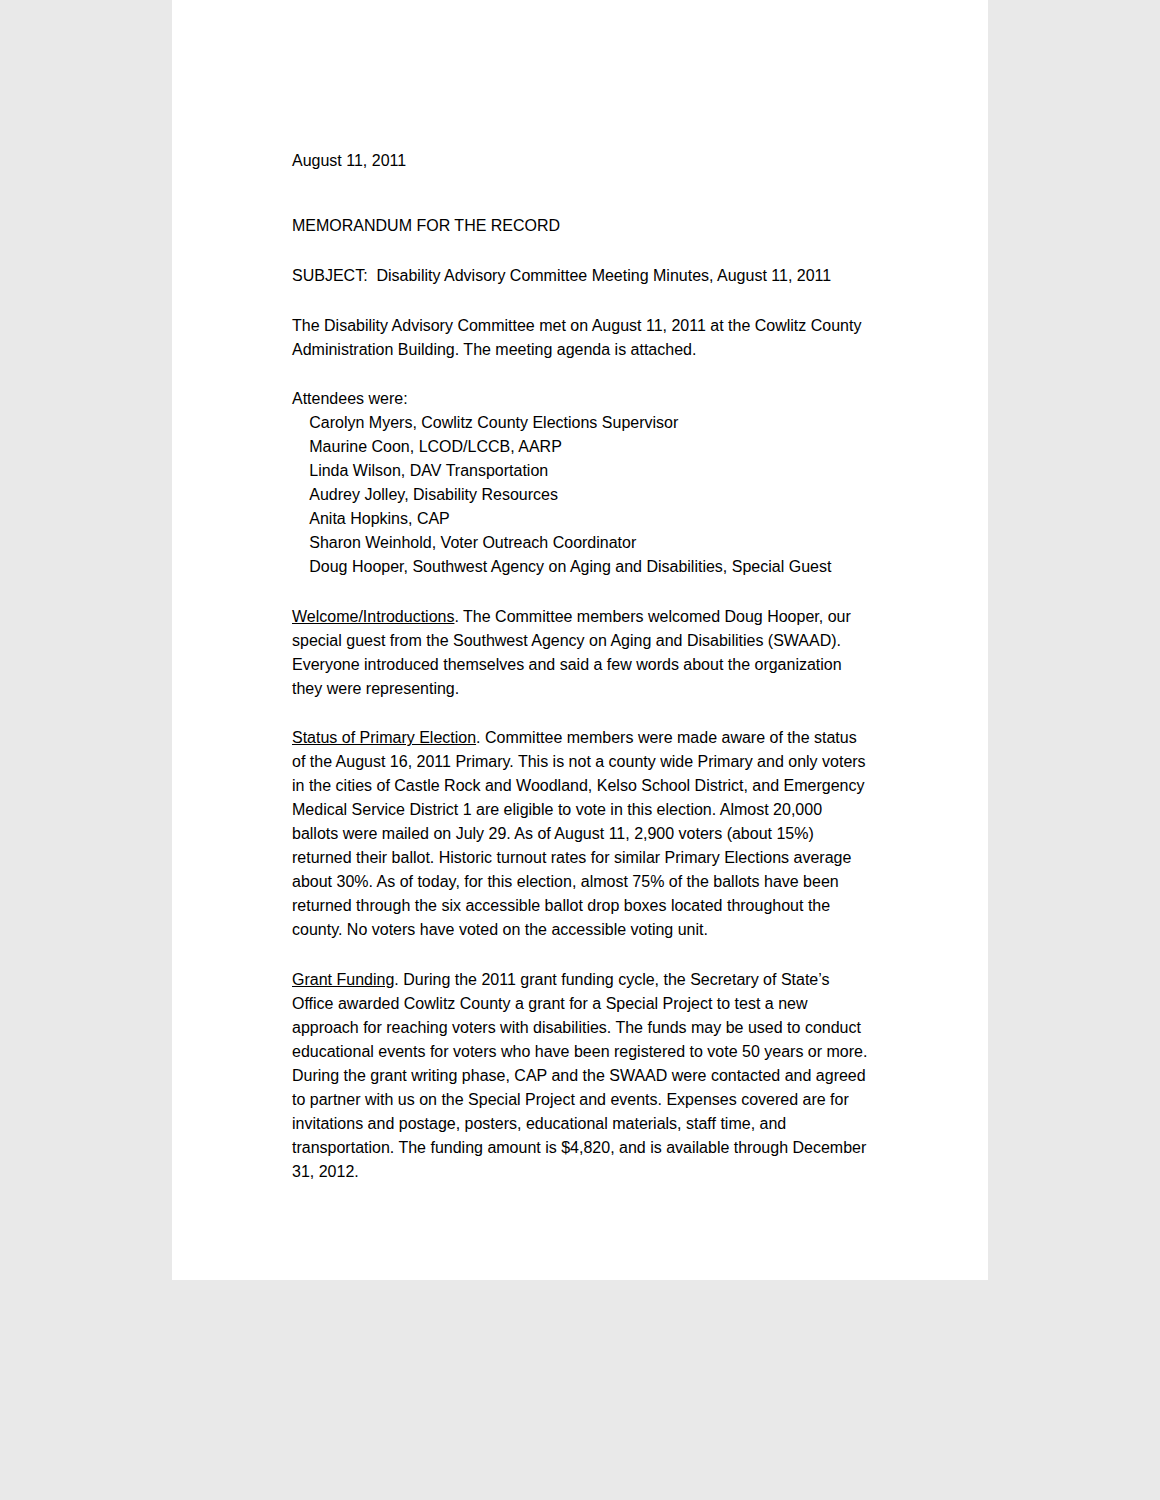August 11, 2011
MEMORANDUM FOR THE RECORD
SUBJECT: Disability Advisory Committee Meeting Minutes, August 11, 2011
The Disability Advisory Committee met on August 11, 2011 at the Cowlitz County Administration Building. The meeting agenda is attached.
Attendees were:
Carolyn Myers, Cowlitz County Elections Supervisor
Maurine Coon, LCOD/LCCB, AARP
Linda Wilson, DAV Transportation
Audrey Jolley, Disability Resources
Anita Hopkins, CAP
Sharon Weinhold, Voter Outreach Coordinator
Doug Hooper, Southwest Agency on Aging and Disabilities, Special Guest
Welcome/Introductions. The Committee members welcomed Doug Hooper, our special guest from the Southwest Agency on Aging and Disabilities (SWAAD). Everyone introduced themselves and said a few words about the organization they were representing.
Status of Primary Election. Committee members were made aware of the status of the August 16, 2011 Primary. This is not a county wide Primary and only voters in the cities of Castle Rock and Woodland, Kelso School District, and Emergency Medical Service District 1 are eligible to vote in this election. Almost 20,000 ballots were mailed on July 29. As of August 11, 2,900 voters (about 15%) returned their ballot. Historic turnout rates for similar Primary Elections average about 30%. As of today, for this election, almost 75% of the ballots have been returned through the six accessible ballot drop boxes located throughout the county. No voters have voted on the accessible voting unit.
Grant Funding. During the 2011 grant funding cycle, the Secretary of State’s Office awarded Cowlitz County a grant for a Special Project to test a new approach for reaching voters with disabilities. The funds may be used to conduct educational events for voters who have been registered to vote 50 years or more. During the grant writing phase, CAP and the SWAAD were contacted and agreed to partner with us on the Special Project and events. Expenses covered are for invitations and postage, posters, educational materials, staff time, and transportation. The funding amount is $4,820, and is available through December 31, 2012.